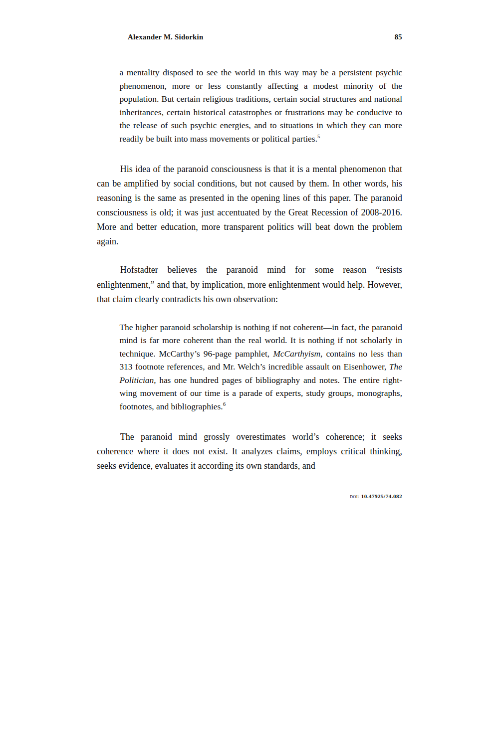Alexander M. Sidorkin 85
a mentality disposed to see the world in this way may be a persistent psychic phenomenon, more or less constantly affecting a modest minority of the population. But certain religious traditions, certain social structures and national inheritances, certain historical catastrophes or frustrations may be conducive to the release of such psychic energies, and to situations in which they can more readily be built into mass movements or political parties.5
His idea of the paranoid consciousness is that it is a mental phenomenon that can be amplified by social conditions, but not caused by them. In other words, his reasoning is the same as presented in the opening lines of this paper. The paranoid consciousness is old; it was just accentuated by the Great Recession of 2008-2016. More and better education, more transparent politics will beat down the problem again.
Hofstadter believes the paranoid mind for some reason “resists enlightenment,” and that, by implication, more enlightenment would help. However, that claim clearly contradicts his own observation:
The higher paranoid scholarship is nothing if not coherent—in fact, the paranoid mind is far more coherent than the real world. It is nothing if not scholarly in technique. McCarthy’s 96-page pamphlet, McCarthyism, contains no less than 313 footnote references, and Mr. Welch’s incredible assault on Eisenhower, The Politician, has one hundred pages of bibliography and notes. The entire right-wing movement of our time is a parade of experts, study groups, monographs, footnotes, and bibliographies.6
The paranoid mind grossly overestimates world’s coherence; it seeks coherence where it does not exist. It analyzes claims, employs critical thinking, seeks evidence, evaluates it according its own standards, and
doi: 10.47925/74.082